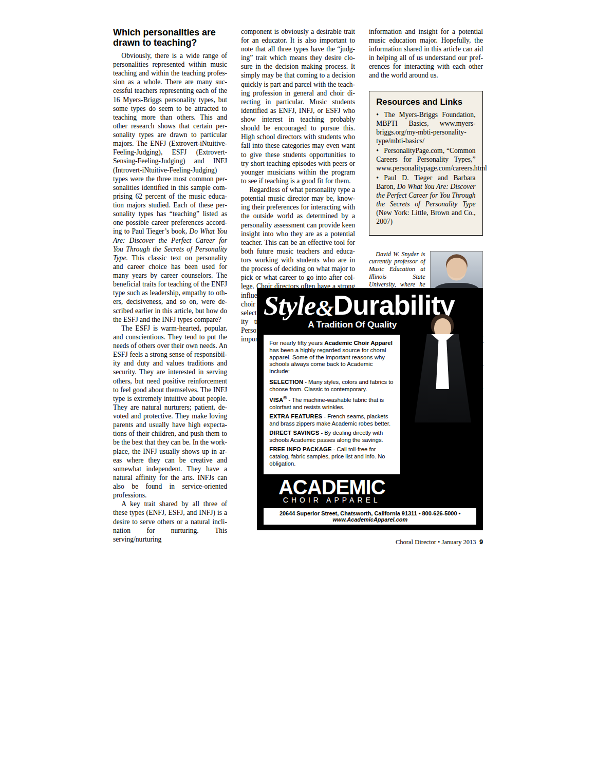Which personalities are drawn to teaching?
Obviously, there is a wide range of personalities represented within music teaching and within the teaching profession as a whole. There are many successful teachers representing each of the 16 Myers-Briggs personality types, but some types do seem to be attracted to teaching more than others. This and other research shows that certain personality types are drawn to particular majors. The ENFJ (Extrovert-iNtuitive-Feeling-Judging), ESFJ (Extrovert-Sensing-Feeling-Judging) and INFJ (Introvert-iNtuitive-Feeling-Judging) types were the three most common personalities identified in this sample comprising 62 percent of the music education majors studied. Each of these personality types has “teaching” listed as one possible career preferences according to Paul Tieger’s book, Do What You Are: Discover the Perfect Career for You Through the Secrets of Personality Type. This classic text on personality and career choice has been used for many years by career counselors. The beneficial traits for teaching of the ENFJ type such as leadership, empathy to others, decisiveness, and so on, were described earlier in this article, but how do the ESFJ and the INFJ types compare?
The ESFJ is warm-hearted, popular, and conscientious. They tend to put the needs of others over their own needs. An ESFJ feels a strong sense of responsibility and duty and values traditions and security. They are interested in serving others, but need positive reinforcement to feel good about themselves. The INFJ type is extremely intuitive about people. They are natural nurturers; patient, devoted and protective. They make loving parents and usually have high expectations of their children, and push them to be the best that they can be. In the workplace, the INFJ usually shows up in areas where they can be creative and somewhat independent. They have a natural affinity for the arts. INFJs can also be found in service-oriented professions.
A key trait shared by all three of these types (ENFJ, ESFJ, and INFJ) is a desire to serve others or a natural inclination for nurturing. This serving/nurturing
component is obviously a desirable trait for an educator. It is also important to note that all three types have the “judging” trait which means they desire closure in the decision making process. It simply may be that coming to a decision quickly is part and parcel with the teaching profession in general and choir directing in particular. Music students identified as ENFJ, INFJ, or ESFJ who show interest in teaching probably should be encouraged to pursue this. High school directors with students who fall into these categories may even want to give these students opportunities to try short teaching episodes with peers or younger musicians within the program to see if teaching is a good fit for them.
Regardless of what personality type a potential music director may be, knowing their preferences for interacting with the outside world as determined by a personality assessment can provide keen insight into who they are as a potential teacher. This can be an effective tool for both future music teachers and educators working with students who are in the process of deciding on what major to pick or what career to go into after college. Choir directors often have a strong influence on life decisions made by their choir members including what major to select in college. The study of personality traits through the Myers-Briggs Personality Type test can provide important
information and insight for a potential music education major. Hopefully, the information shared in this article can aid in helping all of us understand our preferences for interacting with each other and the world around us.
Resources and Links
•The Myers-Briggs Foundation, MBPTI Basics, www.myers-briggs.org/my-mbti-personality-type/mbti-basics/
•PersonalityPage.com, “Common Careers for Personality Types,” www.personalitypage.com/careers.html
•Paul D. Tieger and Barbara Baron, Do What You Are: Discover the Perfect Career for You Through the Secrets of Personality Type (New York: Little, Brown and Co., 2007)
David W. Snyder is currently professor of Music Education at Illinois State University, where he teaches the instrumental methods courses and heads the graduate music education program. He also has been a member of the Peoria Symphony horn section since 1995. Dr. Snyder taught band in the Texas public school system for seven years before completing his Master of Music in horn performance at Southern Methodist University and a Doctor of Music Education from the College-Conservatory of Music at the University of Cincinnati. Dr. Snyder has been published in many major music education journals and has presented at both state and national music education conferences.
Style&Durability
A Tradition Of Quality
For nearly fifty years Academic Choir Apparel has been a highly regarded source for choral apparel. Some of the important reasons why schools always come back to Academic include:
SELECTION - Many styles, colors and fabrics to choose from. Classic to contemporary.
VISA® - The machine-washable fabric that is colorfast and resists wrinkles.
EXTRA FEATURES - French seams, plackets and brass zippers make Academic robes better.
DIRECT SAVINGS - By dealing directly with schools Academic passes along the savings.
FREE INFO PACKAGE - Call toll-free for catalog, fabric samples, price list and info. No obligation.
ACADEMIC CHOIR APPAREL
20644 Superior Street, Chatsworth, California 91311 • 800-626-5000 • www.AcademicApparel.com
Choral Director • January 2013 9